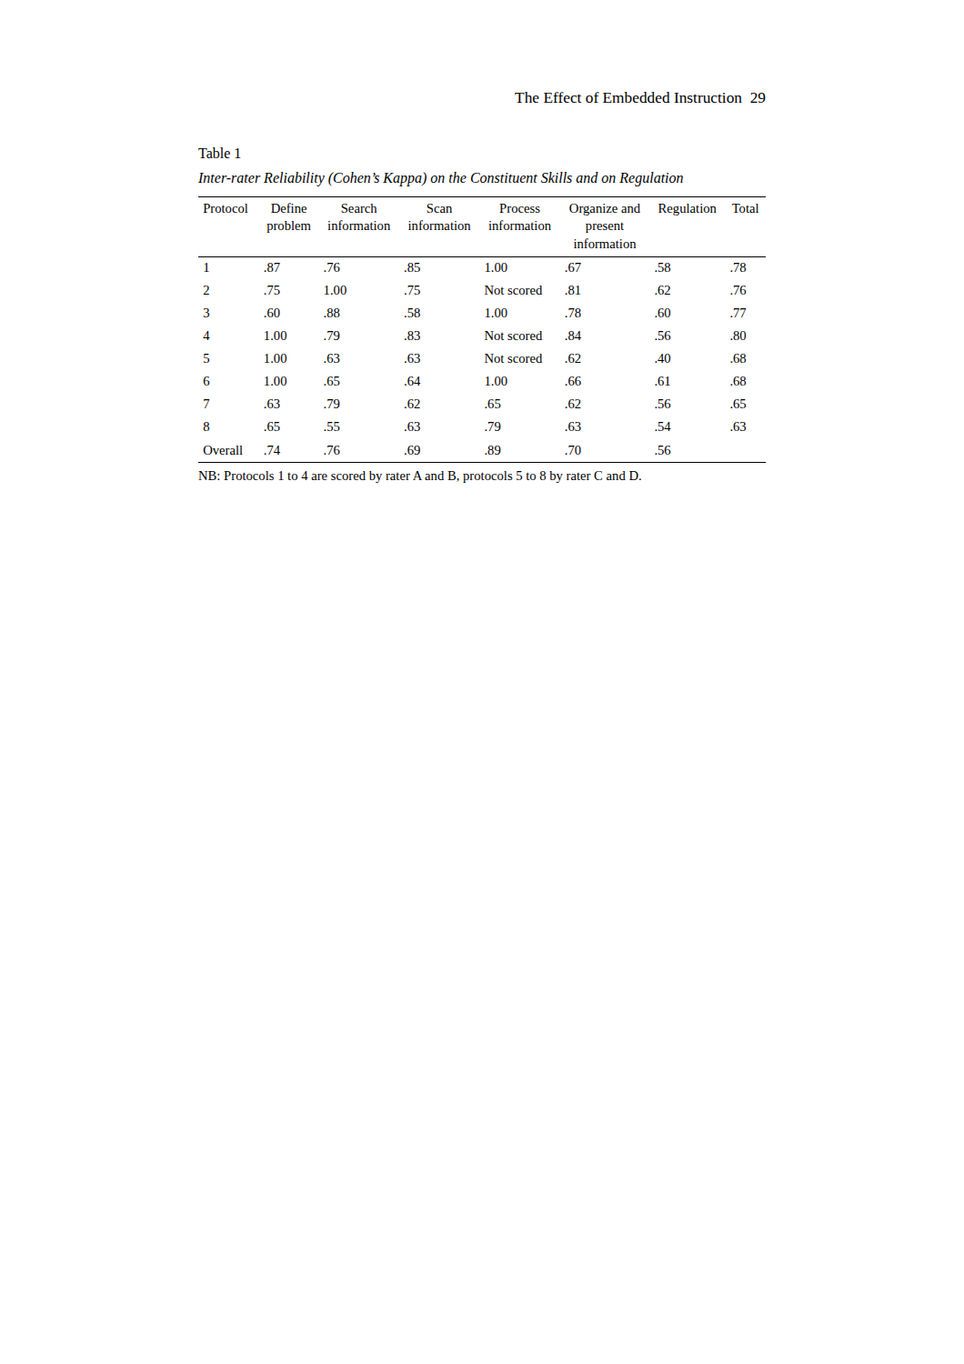The Effect of Embedded Instruction 29
Table 1
Inter-rater Reliability (Cohen’s Kappa) on the Constituent Skills and on Regulation
| Protocol | Define problem | Search information | Scan information | Process information | Organize and present information | Regulation | Total |
| --- | --- | --- | --- | --- | --- | --- | --- |
| 1 | .87 | .76 | .85 | 1.00 | .67 | .58 | .78 |
| 2 | .75 | 1.00 | .75 | Not scored | .81 | .62 | .76 |
| 3 | .60 | .88 | .58 | 1.00 | .78 | .60 | .77 |
| 4 | 1.00 | .79 | .83 | Not scored | .84 | .56 | .80 |
| 5 | 1.00 | .63 | .63 | Not scored | .62 | .40 | .68 |
| 6 | 1.00 | .65 | .64 | 1.00 | .66 | .61 | .68 |
| 7 | .63 | .79 | .62 | .65 | .62 | .56 | .65 |
| 8 | .65 | .55 | .63 | .79 | .63 | .54 | .63 |
| Overall | .74 | .76 | .69 | .89 | .70 | .56 | |
NB: Protocols 1 to 4 are scored by rater A and B, protocols 5 to 8 by rater C and D.